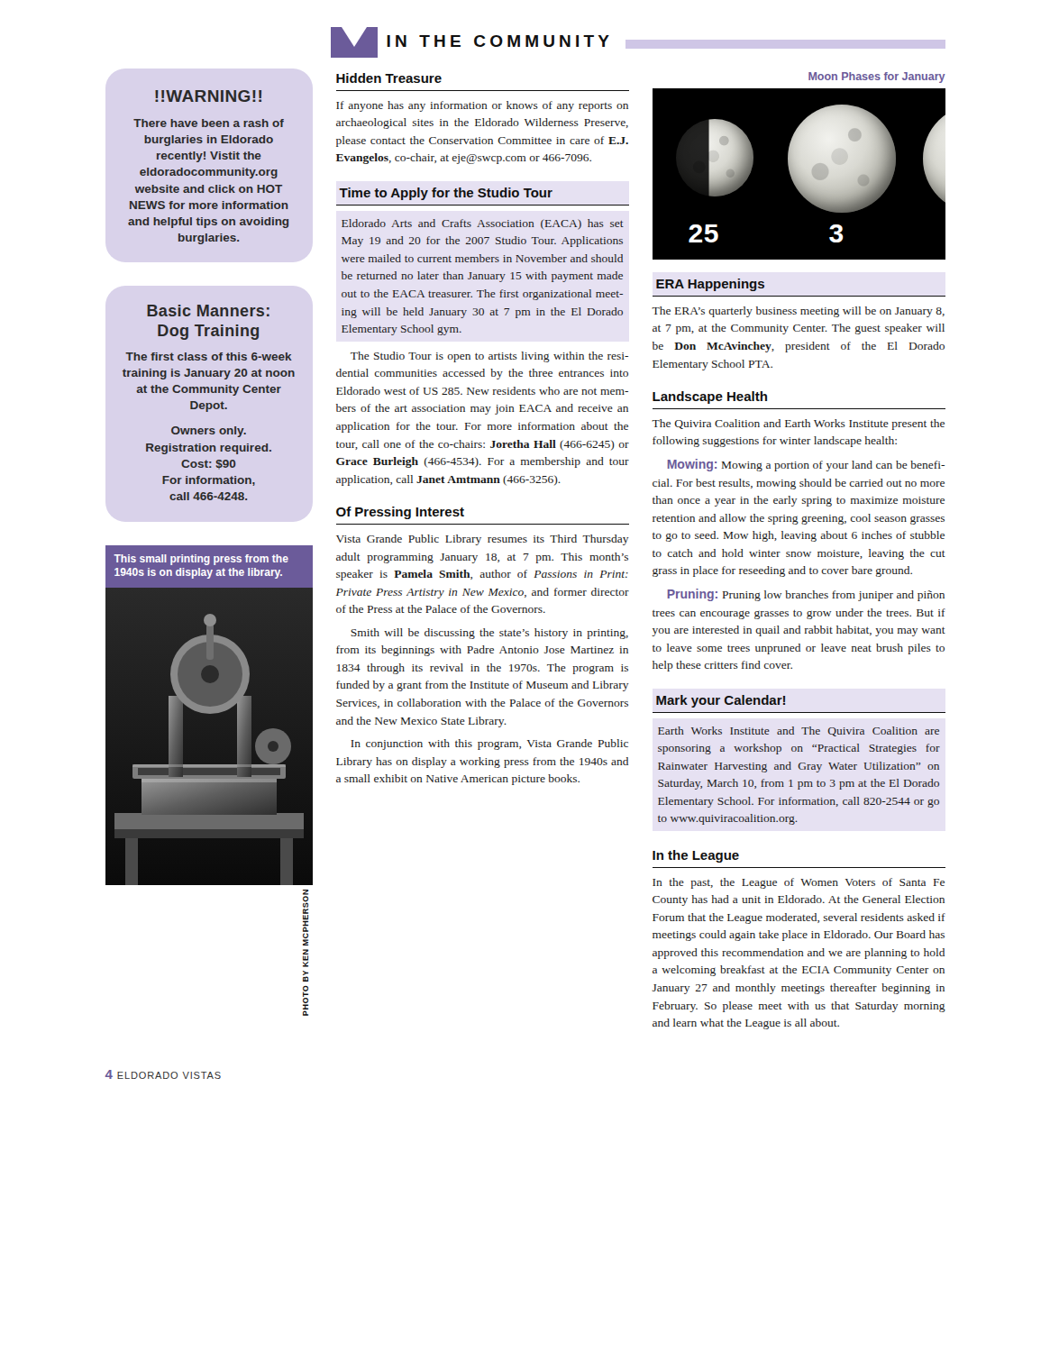IN THE COMMUNITY
!!WARNING!!
There have been a rash of burglaries in Eldorado recently! Vistit the eldoradocommunity.org website and click on HOT NEWS for more information and helpful tips on avoiding burglaries.
Basic Manners:
Dog Training
The first class of this 6-week training is January 20 at noon at the Community Center Depot.
Owners only.
Registration required.
Cost: $90
For information,
call 466-4248.
This small printing press from the 1940s is on display at the library.
PHOTO BY KEN MCPHERSON
Hidden Treasure
If anyone has any information or knows of any reports on archaeological sites in the Eldorado Wilderness Preserve, please contact the Conservation Committee in care of E.J. Evangelos, co-chair, at eje@swcp.com or 466-7096.
Time to Apply for the Studio Tour
Eldorado Arts and Crafts Association (EACA) has set May 19 and 20 for the 2007 Studio Tour. Applications were mailed to current members in November and should be returned no later than January 15 with payment made out to the EACA treasurer. The first organizational meeting will be held January 30 at 7 pm in the El Dorado Elementary School gym.
The Studio Tour is open to artists living within the residential communities accessed by the three entrances into Eldorado west of US 285. New residents who are not members of the art association may join EACA and receive an application for the tour. For more information about the tour, call one of the co-chairs: Joretha Hall (466-6245) or Grace Burleigh (466-4534). For a membership and tour application, call Janet Amtmann (466-3256).
Of Pressing Interest
Vista Grande Public Library resumes its Third Thursday adult programming January 18, at 7 pm. This month’s speaker is Pamela Smith, author of Passions in Print: Private Press Artistry in New Mexico, and former director of the Press at the Palace of the Governors.
Smith will be discussing the state’s history in printing, from its beginnings with Padre Antonio Jose Martinez in 1834 through its revival in the 1970s. The program is funded by a grant from the Institute of Museum and Library Services, in collaboration with the Palace of the Governors and the New Mexico State Library.
In conjunction with this program, Vista Grande Public Library has on display a working press from the 1940s and a small exhibit on Native American picture books.
Moon Phases for January
25
3
11
ERA Happenings
The ERA’s quarterly business meeting will be on January 8, at 7 pm, at the Community Center. The guest speaker will be Don McAvinchey, president of the El Dorado Elementary School PTA.
Landscape Health
The Quivira Coalition and Earth Works Institute present the following suggestions for winter landscape health:
Mowing: Mowing a portion of your land can be beneficial. For best results, mowing should be carried out no more than once a year in the early spring to maximize moisture retention and allow the spring greening, cool season grasses to go to seed. Mow high, leaving about 6 inches of stubble to catch and hold winter snow moisture, leaving the cut grass in place for reseeding and to cover bare ground.
Pruning: Pruning low branches from juniper and piñon trees can encourage grasses to grow under the trees. But if you are interested in quail and rabbit habitat, you may want to leave some trees unpruned or leave neat brush piles to help these critters find cover.
Mark your Calendar!
Earth Works Institute and The Quivira Coalition are sponsoring a workshop on “Practical Strategies for Rainwater Harvesting and Gray Water Utilization” on Saturday, March 10, from 1 pm to 3 pm at the El Dorado Elementary School. For information, call 820-2544 or go to www.quiviracoalition.org.
In the League
In the past, the League of Women Voters of Santa Fe County has had a unit in Eldorado. At the General Election Forum that the League moderated, several residents asked if meetings could again take place in Eldorado. Our Board has approved this recommendation and we are planning to hold a welcoming breakfast at the ECIA Community Center on January 27 and monthly meetings thereafter beginning in February. So please meet with us that Saturday morning and learn what the League is all about.
4 ELDORADO VISTAS